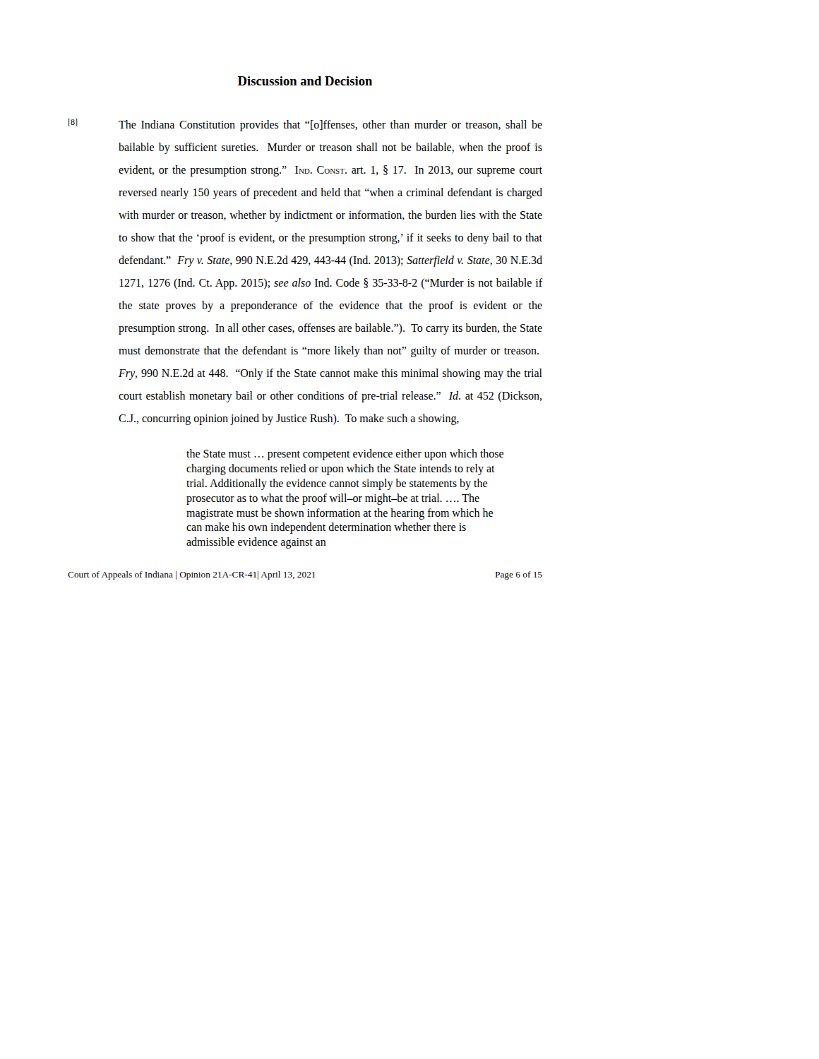Discussion and Decision
[8] The Indiana Constitution provides that “[o]ffenses, other than murder or treason, shall be bailable by sufficient sureties. Murder or treason shall not be bailable, when the proof is evident, or the presumption strong.” Ind. Const. art. 1, § 17. In 2013, our supreme court reversed nearly 150 years of precedent and held that “when a criminal defendant is charged with murder or treason, whether by indictment or information, the burden lies with the State to show that the ‘proof is evident, or the presumption strong,’ if it seeks to deny bail to that defendant.” Fry v. State, 990 N.E.2d 429, 443-44 (Ind. 2013); Satterfield v. State, 30 N.E.3d 1271, 1276 (Ind. Ct. App. 2015); see also Ind. Code § 35-33-8-2 (“Murder is not bailable if the state proves by a preponderance of the evidence that the proof is evident or the presumption strong. In all other cases, offenses are bailable.”). To carry its burden, the State must demonstrate that the defendant is “more likely than not” guilty of murder or treason. Fry, 990 N.E.2d at 448. “Only if the State cannot make this minimal showing may the trial court establish monetary bail or other conditions of pre-trial release.” Id. at 452 (Dickson, C.J., concurring opinion joined by Justice Rush). To make such a showing,
the State must … present competent evidence either upon which those charging documents relied or upon which the State intends to rely at trial. Additionally the evidence cannot simply be statements by the prosecutor as to what the proof will–or might–be at trial. …. The magistrate must be shown information at the hearing from which he can make his own independent determination whether there is admissible evidence against an
Court of Appeals of Indiana | Opinion 21A-CR-41| April 13, 2021 Page 6 of 15